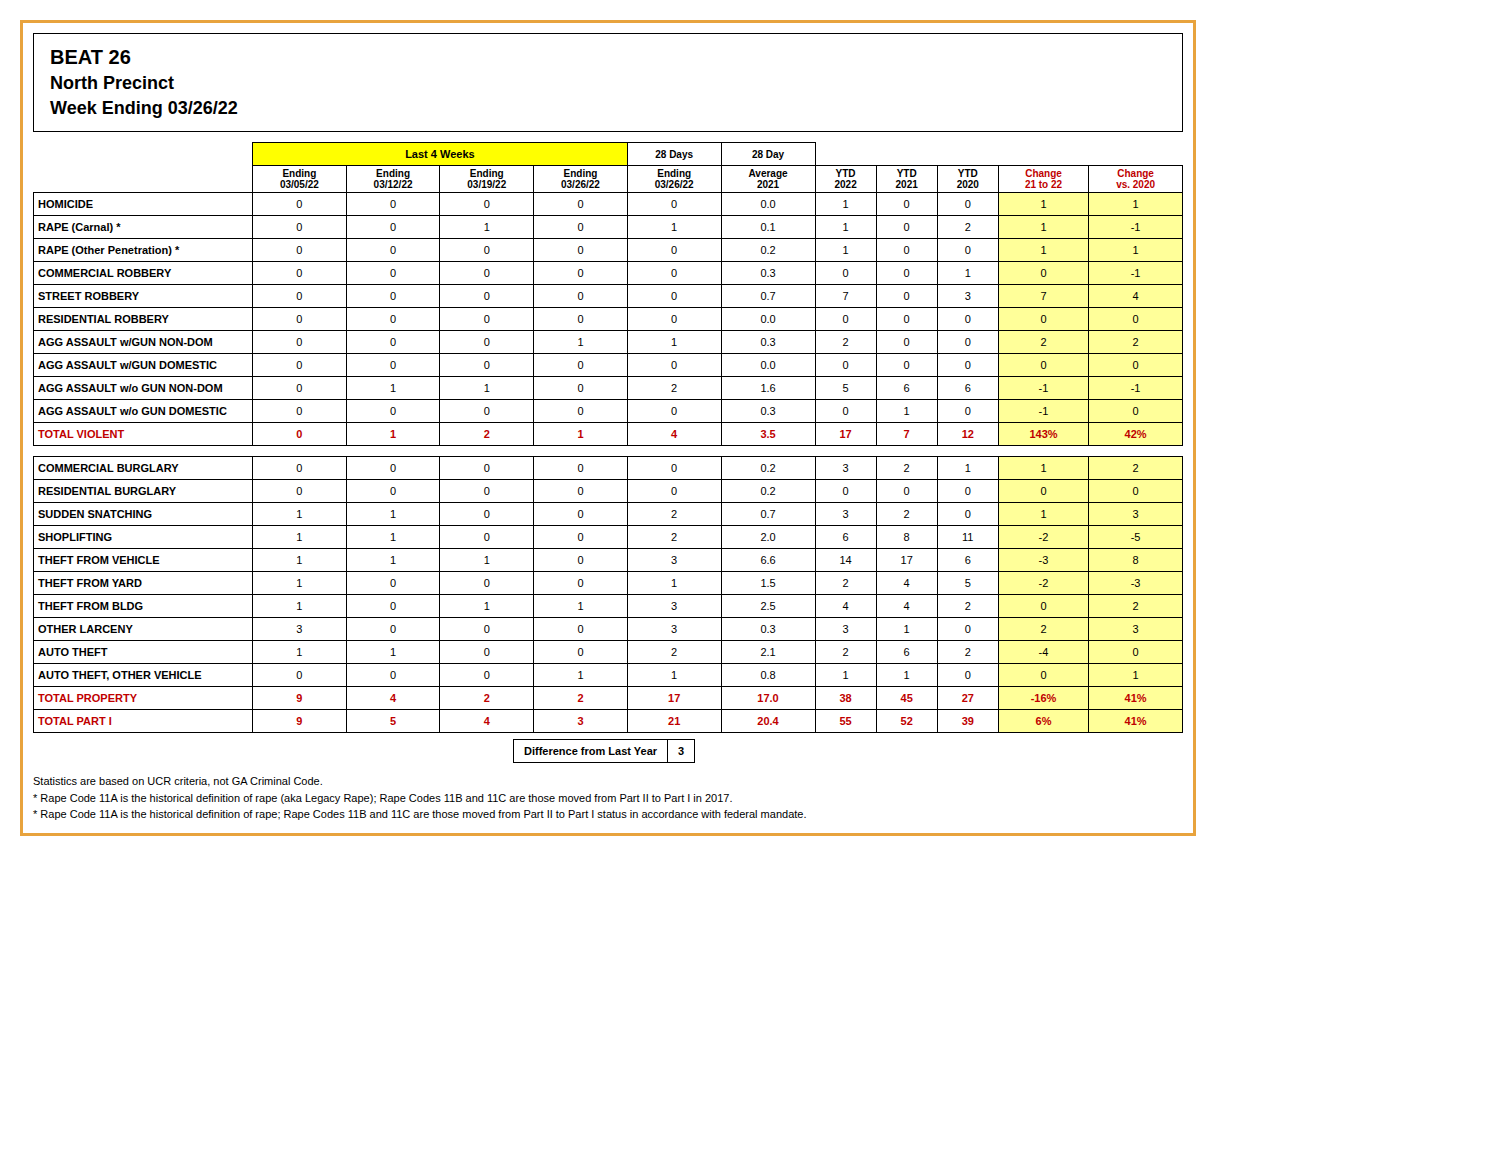BEAT 26
North Precinct
Week Ending 03/26/22
| | Last 4 Weeks | 28 Days | 28 Day | | |
| --- | --- | --- | --- | --- | --- |
| Ending 03/05/22 | Ending 03/12/22 | Ending 03/19/22 | Ending 03/26/22 | Ending 03/26/22 | Average 2021 | YTD 2022 | YTD 2021 | YTD 2020 | Change 21 to 22 | Change vs. 2020 |
| HOMICIDE | 0 | 0 | 0 | 0 | 0 | 0.0 | 1 | 0 | 0 | 1 | 1 |
| RAPE (Carnal) * | 0 | 0 | 1 | 0 | 1 | 0.1 | 1 | 0 | 2 | 1 | -1 |
| RAPE (Other Penetration) * | 0 | 0 | 0 | 0 | 0 | 0.2 | 1 | 0 | 0 | 1 | 1 |
| COMMERCIAL ROBBERY | 0 | 0 | 0 | 0 | 0 | 0.3 | 0 | 0 | 1 | 0 | -1 |
| STREET ROBBERY | 0 | 0 | 0 | 0 | 0 | 0.7 | 7 | 0 | 3 | 7 | 4 |
| RESIDENTIAL ROBBERY | 0 | 0 | 0 | 0 | 0 | 0.0 | 0 | 0 | 0 | 0 | 0 |
| AGG ASSAULT w/GUN NON-DOM | 0 | 0 | 0 | 1 | 1 | 0.3 | 2 | 0 | 0 | 2 | 2 |
| AGG ASSAULT w/GUN DOMESTIC | 0 | 0 | 0 | 0 | 0 | 0.0 | 0 | 0 | 0 | 0 | 0 |
| AGG ASSAULT w/o GUN NON-DOM | 0 | 1 | 1 | 0 | 2 | 1.6 | 5 | 6 | 6 | -1 | -1 |
| AGG ASSAULT w/o GUN DOMESTIC | 0 | 0 | 0 | 0 | 0 | 0.3 | 0 | 1 | 0 | -1 | 0 |
| TOTAL VIOLENT | 0 | 1 | 2 | 1 | 4 | 3.5 | 17 | 7 | 12 | 143% | 42% |
| COMMERCIAL BURGLARY | 0 | 0 | 0 | 0 | 0 | 0.2 | 3 | 2 | 1 | 1 | 2 |
| RESIDENTIAL BURGLARY | 0 | 0 | 0 | 0 | 0 | 0.2 | 0 | 0 | 0 | 0 | 0 |
| SUDDEN SNATCHING | 1 | 1 | 0 | 0 | 2 | 0.7 | 3 | 2 | 0 | 1 | 3 |
| SHOPLIFTING | 1 | 1 | 0 | 0 | 2 | 2.0 | 6 | 8 | 11 | -2 | -5 |
| THEFT FROM VEHICLE | 1 | 1 | 1 | 0 | 3 | 6.6 | 14 | 17 | 6 | -3 | 8 |
| THEFT FROM YARD | 1 | 0 | 0 | 0 | 1 | 1.5 | 2 | 4 | 5 | -2 | -3 |
| THEFT FROM BLDG | 1 | 0 | 1 | 1 | 3 | 2.5 | 4 | 4 | 2 | 0 | 2 |
| OTHER LARCENY | 3 | 0 | 0 | 0 | 3 | 0.3 | 3 | 1 | 0 | 2 | 3 |
| AUTO THEFT | 1 | 1 | 0 | 0 | 2 | 2.1 | 2 | 6 | 2 | -4 | 0 |
| AUTO THEFT, OTHER VEHICLE | 0 | 0 | 0 | 1 | 1 | 0.8 | 1 | 1 | 0 | 0 | 1 |
| TOTAL PROPERTY | 9 | 4 | 2 | 2 | 17 | 17.0 | 38 | 45 | 27 | -16% | 41% |
| TOTAL PART I | 9 | 5 | 4 | 3 | 21 | 20.4 | 55 | 52 | 39 | 6% | 41% |
| Difference from Last Year | 3 |
Statistics are based on UCR criteria, not GA Criminal Code.
* Rape Code 11A is the historical definition of rape (aka Legacy Rape); Rape Codes 11B and 11C are those moved from Part II to Part I in 2017.
* Rape Code 11A is the historical definition of rape; Rape Codes 11B and 11C are those moved from Part II to Part I status in accordance with federal mandate.